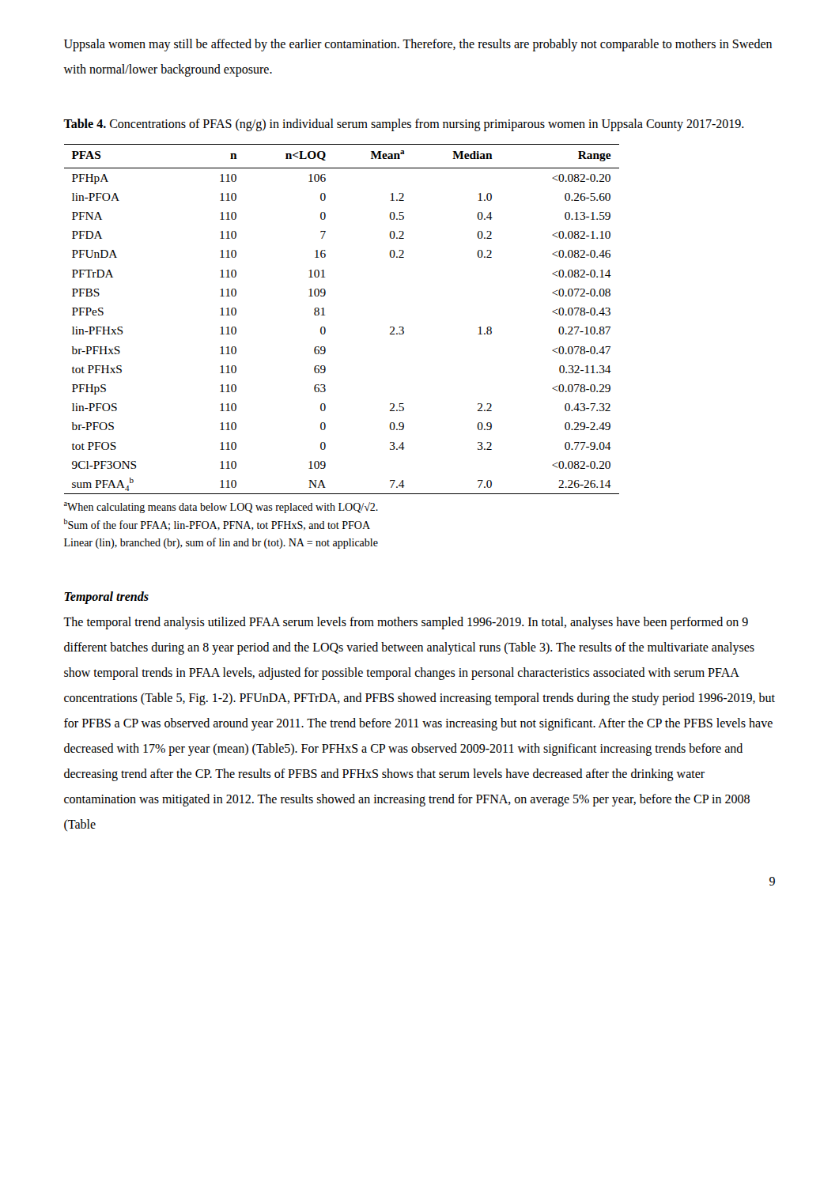Uppsala women may still be affected by the earlier contamination. Therefore, the results are probably not comparable to mothers in Sweden with normal/lower background exposure.
Table 4. Concentrations of PFAS (ng/g) in individual serum samples from nursing primiparous women in Uppsala County 2017-2019.
| PFAS | n | n<LOQ | Mean a | Median | Range |
| --- | --- | --- | --- | --- | --- |
| PFHpA | 110 | 106 | | | <0.082-0.20 |
| lin-PFOA | 110 | 0 | 1.2 | 1.0 | 0.26-5.60 |
| PFNA | 110 | 0 | 0.5 | 0.4 | 0.13-1.59 |
| PFDA | 110 | 7 | 0.2 | 0.2 | <0.082-1.10 |
| PFUnDA | 110 | 16 | 0.2 | 0.2 | <0.082-0.46 |
| PFTrDA | 110 | 101 | | | <0.082-0.14 |
| PFBS | 110 | 109 | | | <0.072-0.08 |
| PFPeS | 110 | 81 | | | <0.078-0.43 |
| lin-PFHxS | 110 | 0 | 2.3 | 1.8 | 0.27-10.87 |
| br-PFHxS | 110 | 69 | | | <0.078-0.47 |
| tot PFHxS | 110 | 69 | | | 0.32-11.34 |
| PFHpS | 110 | 63 | | | <0.078-0.29 |
| lin-PFOS | 110 | 0 | 2.5 | 2.2 | 0.43-7.32 |
| br-PFOS | 110 | 0 | 0.9 | 0.9 | 0.29-2.49 |
| tot PFOS | 110 | 0 | 3.4 | 3.2 | 0.77-9.04 |
| 9Cl-PF3ONS | 110 | 109 | | | <0.082-0.20 |
| sum PFAA 4 b | 110 | NA | 7.4 | 7.0 | 2.26-26.14 |
aWhen calculating means data below LOQ was replaced with LOQ/√2.
bSum of the four PFAA; lin-PFOA, PFNA, tot PFHxS, and tot PFOA
Linear (lin), branched (br), sum of lin and br (tot). NA = not applicable
Temporal trends
The temporal trend analysis utilized PFAA serum levels from mothers sampled 1996-2019. In total, analyses have been performed on 9 different batches during an 8 year period and the LOQs varied between analytical runs (Table 3). The results of the multivariate analyses show temporal trends in PFAA levels, adjusted for possible temporal changes in personal characteristics associated with serum PFAA concentrations (Table 5, Fig. 1-2). PFUnDA, PFTrDA, and PFBS showed increasing temporal trends during the study period 1996-2019, but for PFBS a CP was observed around year 2011. The trend before 2011 was increasing but not significant. After the CP the PFBS levels have decreased with 17% per year (mean) (Table5). For PFHxS a CP was observed 2009-2011 with significant increasing trends before and decreasing trend after the CP. The results of PFBS and PFHxS shows that serum levels have decreased after the drinking water contamination was mitigated in 2012. The results showed an increasing trend for PFNA, on average 5% per year, before the CP in 2008 (Table
9